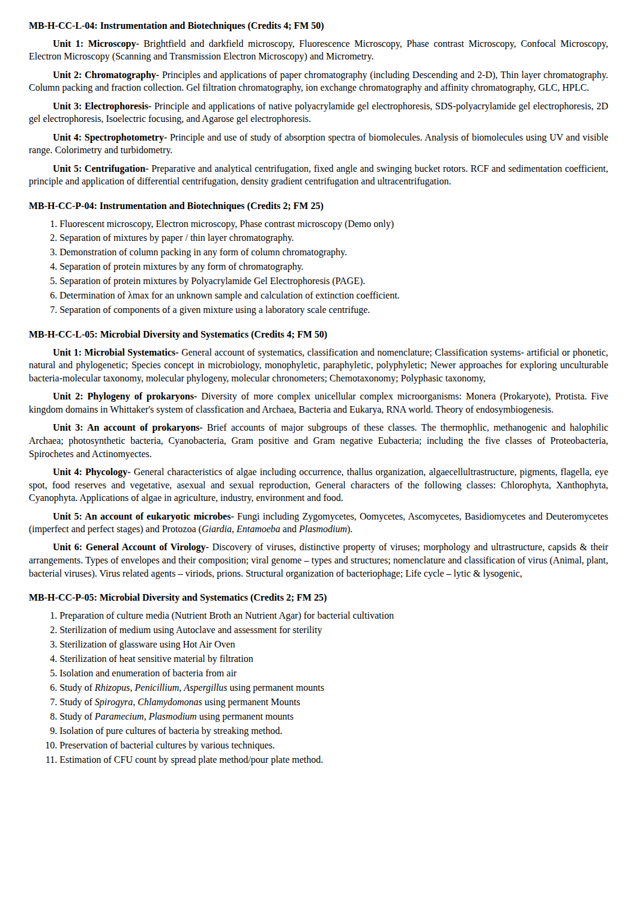MB-H-CC-L-04: Instrumentation and Biotechniques (Credits 4; FM 50)
Unit 1: Microscopy- Brightfield and darkfield microscopy, Fluorescence Microscopy, Phase contrast Microscopy, Confocal Microscopy, Electron Microscopy (Scanning and Transmission Electron Microscopy) and Micrometry.
Unit 2: Chromatography- Principles and applications of paper chromatography (including Descending and 2-D), Thin layer chromatography. Column packing and fraction collection. Gel filtration chromatography, ion exchange chromatography and affinity chromatography, GLC, HPLC.
Unit 3: Electrophoresis- Principle and applications of native polyacrylamide gel electrophoresis, SDS-polyacrylamide gel electrophoresis, 2D gel electrophoresis, Isoelectric focusing, and Agarose gel electrophoresis.
Unit 4: Spectrophotometry- Principle and use of study of absorption spectra of biomolecules. Analysis of biomolecules using UV and visible range. Colorimetry and turbidometry.
Unit 5: Centrifugation- Preparative and analytical centrifugation, fixed angle and swinging bucket rotors. RCF and sedimentation coefficient, principle and application of differential centrifugation, density gradient centrifugation and ultracentrifugation.
MB-H-CC-P-04: Instrumentation and Biotechniques (Credits 2; FM 25)
Fluorescent microscopy, Electron microscopy, Phase contrast microscopy (Demo only)
Separation of mixtures by paper / thin layer chromatography.
Demonstration of column packing in any form of column chromatography.
Separation of protein mixtures by any form of chromatography.
Separation of protein mixtures by Polyacrylamide Gel Electrophoresis (PAGE).
Determination of λmax for an unknown sample and calculation of extinction coefficient.
Separation of components of a given mixture using a laboratory scale centrifuge.
MB-H-CC-L-05: Microbial Diversity and Systematics (Credits 4; FM 50)
Unit 1: Microbial Systematics- General account of systematics, classification and nomenclature; Classification systems- artificial or phonetic, natural and phylogenetic; Species concept in microbiology, monophyletic, paraphyletic, polyphyletic; Newer approaches for exploring unculturable bacteria-molecular taxonomy, molecular phylogeny, molecular chronometers; Chemotaxonomy; Polyphasic taxonomy,
Unit 2: Phylogeny of prokaryons- Diversity of more complex unicellular complex microorganisms: Monera (Prokaryote), Protista. Five kingdom domains in Whittaker's system of classfication and Archaea, Bacteria and Eukarya, RNA world. Theory of endosymbiogenesis.
Unit 3: An account of prokaryons- Brief accounts of major subgroups of these classes. The thermophlic, methanogenic and halophilic Archaea; photosynthetic bacteria, Cyanobacteria, Gram positive and Gram negative Eubacteria; including the five classes of Proteobacteria, Spirochetes and Actinomyectes.
Unit 4: Phycology- General characteristics of algae including occurrence, thallus organization, algaecellultrastructure, pigments, flagella, eye spot, food reserves and vegetative, asexual and sexual reproduction, General characters of the following classes: Chlorophyta, Xanthophyta, Cyanophyta. Applications of algae in agriculture, industry, environment and food.
Unit 5: An account of eukaryotic microbes- Fungi including Zygomycetes, Oomycetes, Ascomycetes, Basidiomycetes and Deuteromycetes (imperfect and perfect stages) and Protozoa (Giardia, Entamoeba and Plasmodium).
Unit 6: General Account of Virology- Discovery of viruses, distinctive property of viruses; morphology and ultrastructure, capsids & their arrangements. Types of envelopes and their composition; viral genome – types and structures; nomenclature and classification of virus (Animal, plant, bacterial viruses). Virus related agents – viriods, prions. Structural organization of bacteriophage; Life cycle – lytic & lysogenic,
MB-H-CC-P-05: Microbial Diversity and Systematics (Credits 2; FM 25)
Preparation of culture media (Nutrient Broth an Nutrient Agar) for bacterial cultivation
Sterilization of medium using Autoclave and assessment for sterility
Sterilization of glassware using Hot Air Oven
Sterilization of heat sensitive material by filtration
Isolation and enumeration of bacteria from air
Study of Rhizopus, Penicillium, Aspergillus using permanent mounts
Study of Spirogyra, Chlamydomonas using permanent Mounts
Study of Paramecium, Plasmodium using permanent mounts
Isolation of pure cultures of bacteria by streaking method.
Preservation of bacterial cultures by various techniques.
Estimation of CFU count by spread plate method/pour plate method.